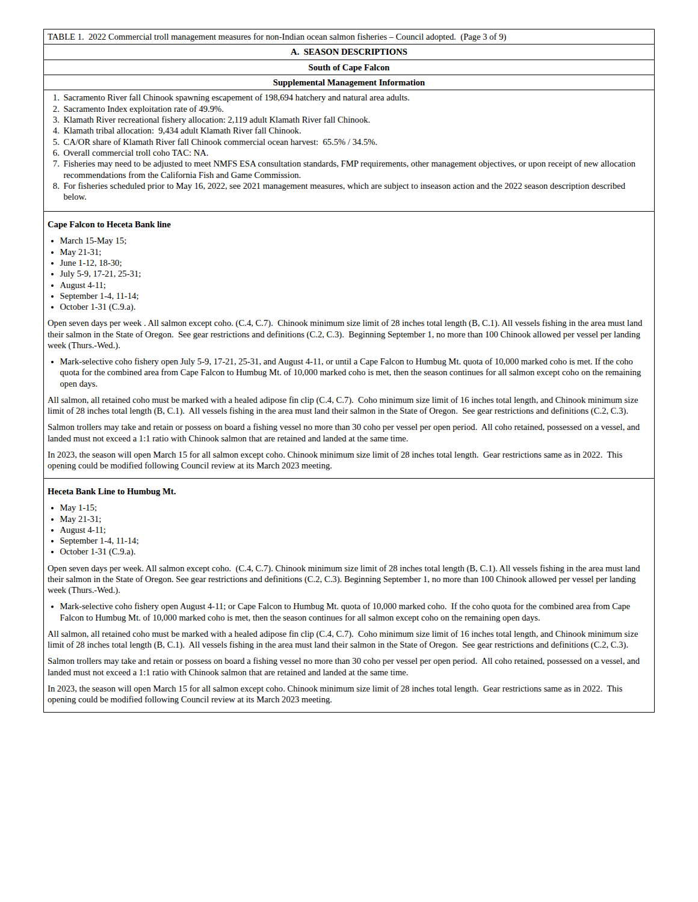| TABLE 1. 2022 Commercial troll management measures for non-Indian ocean salmon fisheries – Council adopted. (Page 3 of 9) |
| A. SEASON DESCRIPTIONS |
| South of Cape Falcon |
| Supplemental Management Information |
| Sacramento River fall Chinook spawning escapement of 198,694 hatchery and natural area adults. Sacramento Index exploitation rate of 49.9%. Klamath River recreational fishery allocation: 2,119 adult Klamath River fall Chinook. Klamath tribal allocation: 9,434 adult Klamath River fall Chinook. CA/OR share of Klamath River fall Chinook commercial ocean harvest: 65.5% / 34.5%. Overall commercial troll coho TAC: NA. Fisheries may need to be adjusted to meet NMFS ESA consultation standards, FMP requirements, other management objectives, or upon receipt of new allocation recommendations from the California Fish and Game Commission. For fisheries scheduled prior to May 16, 2022, see 2021 management measures, which are subject to inseason action and the 2022 season description described below. |
| Cape Falcon to Heceta Bank line March 15-May 15; May 21-31; June 1-12, 18-30; July 5-9, 17-21, 25-31; August 4-11; September 1-4, 11-14; October 1-31 (C.9.a). Open seven days per week . All salmon except coho. (C.4, C.7). Chinook minimum size limit of 28 inches total length (B, C.1). All vessels fishing in the area must land their salmon in the State of Oregon. See gear restrictions and definitions (C.2, C.3). Beginning September 1, no more than 100 Chinook allowed per vessel per landing week (Thurs.-Wed.). Mark-selective coho fishery open July 5-9, 17-21, 25-31, and August 4-11, or until a Cape Falcon to Humbug Mt. quota of 10,000 marked coho is met. If the coho quota for the combined area from Cape Falcon to Humbug Mt. of 10,000 marked coho is met, then the season continues for all salmon except coho on the remaining open days. All salmon, all retained coho must be marked with a healed adipose fin clip (C.4, C.7). Coho minimum size limit of 16 inches total length, and Chinook minimum size limit of 28 inches total length (B, C.1). All vessels fishing in the area must land their salmon in the State of Oregon. See gear restrictions and definitions (C.2, C.3). Salmon trollers may take and retain or possess on board a fishing vessel no more than 30 coho per vessel per open period. All coho retained, possessed on a vessel, and landed must not exceed a 1:1 ratio with Chinook salmon that are retained and landed at the same time. In 2023, the season will open March 15 for all salmon except coho. Chinook minimum size limit of 28 inches total length. Gear restrictions same as in 2022. This opening could be modified following Council review at its March 2023 meeting. |
| Heceta Bank Line to Humbug Mt. May 1-15; May 21-31; August 4-11; September 1-4, 11-14; October 1-31 (C.9.a). Open seven days per week. All salmon except coho. (C.4, C.7). Chinook minimum size limit of 28 inches total length (B, C.1). All vessels fishing in the area must land their salmon in the State of Oregon. See gear restrictions and definitions (C.2, C.3). Beginning September 1, no more than 100 Chinook allowed per vessel per landing week (Thurs.-Wed.). Mark-selective coho fishery open August 4-11; or Cape Falcon to Humbug Mt. quota of 10,000 marked coho. If the coho quota for the combined area from Cape Falcon to Humbug Mt. of 10,000 marked coho is met, then the season continues for all salmon except coho on the remaining open days. All salmon, all retained coho must be marked with a healed adipose fin clip (C.4, C.7). Coho minimum size limit of 16 inches total length, and Chinook minimum size limit of 28 inches total length (B, C.1). All vessels fishing in the area must land their salmon in the State of Oregon. See gear restrictions and definitions (C.2, C.3). Salmon trollers may take and retain or possess on board a fishing vessel no more than 30 coho per vessel per open period. All coho retained, possessed on a vessel, and landed must not exceed a 1:1 ratio with Chinook salmon that are retained and landed at the same time. In 2023, the season will open March 15 for all salmon except coho. Chinook minimum size limit of 28 inches total length. Gear restrictions same as in 2022. This opening could be modified following Council review at its March 2023 meeting. |